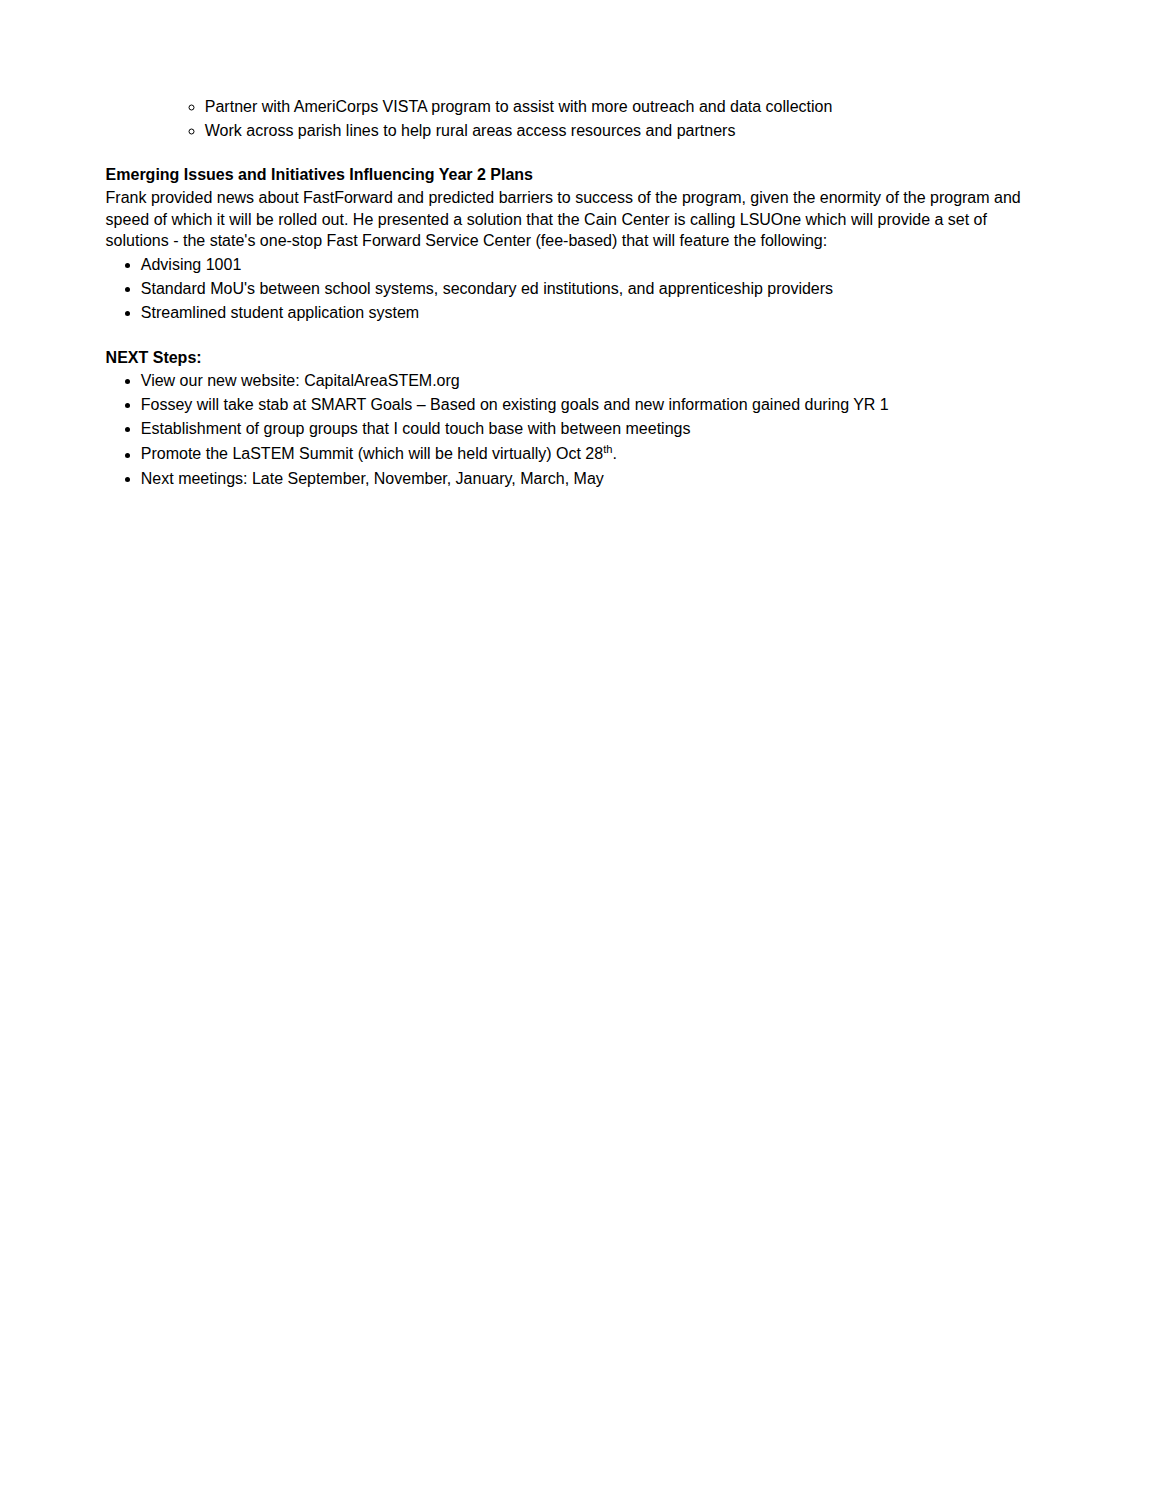Partner with AmeriCorps VISTA program to assist with more outreach and data collection
Work across parish lines to help rural areas access resources and partners
Emerging Issues and Initiatives Influencing Year 2 Plans
Frank provided news about FastForward and predicted barriers to success of the program, given the enormity of the program and speed of which it will be rolled out. He presented a solution that the Cain Center is calling LSUOne which will provide a set of solutions - the state's one-stop Fast Forward Service Center (fee-based) that will feature the following:
Advising 1001
Standard MoU's between school systems, secondary ed institutions, and apprenticeship providers
Streamlined student application system
NEXT Steps:
View our new website: CapitalAreaSTEM.org
Fossey will take stab at SMART Goals – Based on existing goals and new information gained during YR 1
Establishment of group groups that I could touch base with between meetings
Promote the LaSTEM Summit (which will be held virtually) Oct 28th.
Next meetings: Late September, November, January, March, May